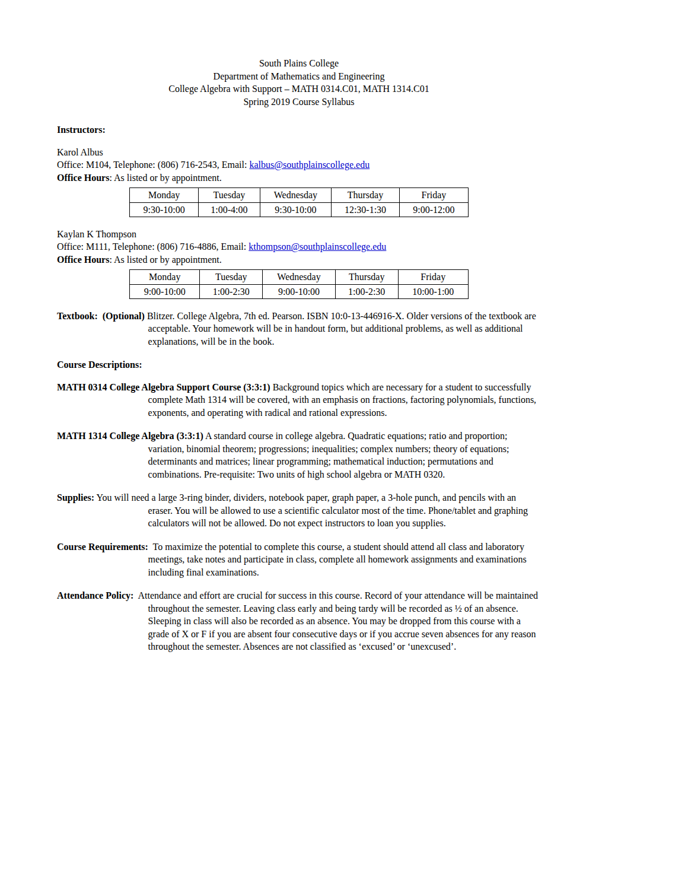South Plains College
Department of Mathematics and Engineering
College Algebra with Support – MATH 0314.C01, MATH 1314.C01
Spring 2019 Course Syllabus
Instructors:
Karol Albus
Office: M104, Telephone: (806) 716-2543, Email: kalbus@southplainscollege.edu
Office Hours: As listed or by appointment.
| Monday | Tuesday | Wednesday | Thursday | Friday |
| --- | --- | --- | --- | --- |
| 9:30-10:00 | 1:00-4:00 | 9:30-10:00 | 12:30-1:30 | 9:00-12:00 |
Kaylan K Thompson
Office: M111, Telephone: (806) 716-4886, Email: kthompson@southplainscollege.edu
Office Hours: As listed or by appointment.
| Monday | Tuesday | Wednesday | Thursday | Friday |
| --- | --- | --- | --- | --- |
| 9:00-10:00 | 1:00-2:30 | 9:00-10:00 | 1:00-2:30 | 10:00-1:00 |
Textbook: (Optional) Blitzer. College Algebra, 7th ed. Pearson. ISBN 10:0-13-446916-X. Older versions of the textbook are acceptable. Your homework will be in handout form, but additional problems, as well as additional explanations, will be in the book.
Course Descriptions:
MATH 0314 College Algebra Support Course (3:3:1) Background topics which are necessary for a student to successfully complete Math 1314 will be covered, with an emphasis on fractions, factoring polynomials, functions, exponents, and operating with radical and rational expressions.
MATH 1314 College Algebra (3:3:1) A standard course in college algebra. Quadratic equations; ratio and proportion; variation, binomial theorem; progressions; inequalities; complex numbers; theory of equations; determinants and matrices; linear programming; mathematical induction; permutations and combinations. Pre-requisite: Two units of high school algebra or MATH 0320.
Supplies: You will need a large 3-ring binder, dividers, notebook paper, graph paper, a 3-hole punch, and pencils with an eraser. You will be allowed to use a scientific calculator most of the time. Phone/tablet and graphing calculators will not be allowed. Do not expect instructors to loan you supplies.
Course Requirements: To maximize the potential to complete this course, a student should attend all class and laboratory meetings, take notes and participate in class, complete all homework assignments and examinations including final examinations.
Attendance Policy: Attendance and effort are crucial for success in this course. Record of your attendance will be maintained throughout the semester. Leaving class early and being tardy will be recorded as ½ of an absence. Sleeping in class will also be recorded as an absence. You may be dropped from this course with a grade of X or F if you are absent four consecutive days or if you accrue seven absences for any reason throughout the semester. Absences are not classified as ‘excused’ or ‘unexcused’.